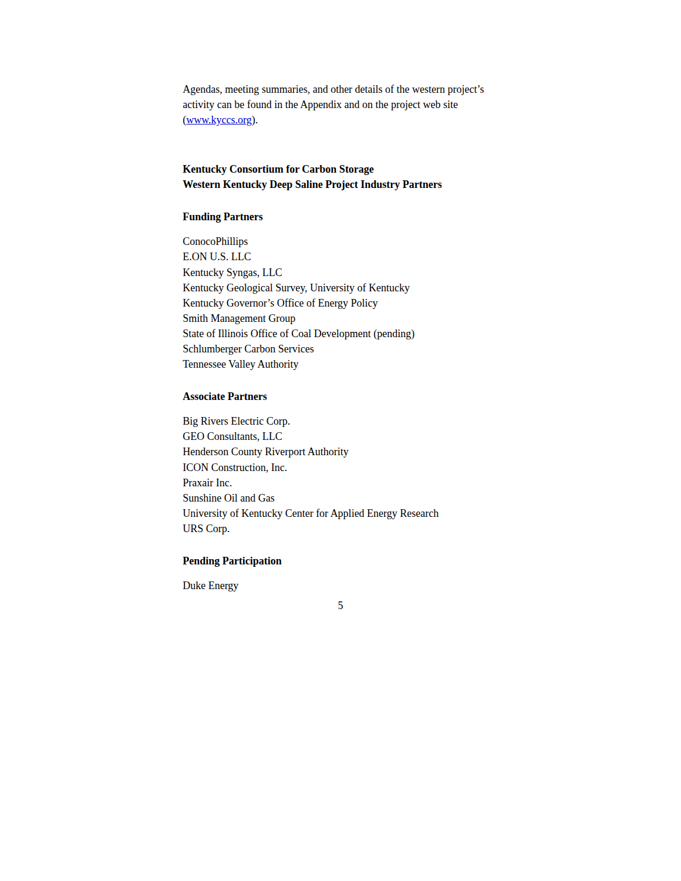Agendas, meeting summaries, and other details of the western project’s activity can be found in the Appendix and on the project web site (www.kyccs.org).
Kentucky Consortium for Carbon Storage
Western Kentucky Deep Saline Project Industry Partners
Funding Partners
ConocoPhillips
E.ON U.S. LLC
Kentucky Syngas, LLC
Kentucky Geological Survey, University of Kentucky
Kentucky Governor’s Office of Energy Policy
Smith Management Group
State of Illinois Office of Coal Development (pending)
Schlumberger Carbon Services
Tennessee Valley Authority
Associate Partners
Big Rivers Electric Corp.
GEO Consultants, LLC
Henderson County Riverport Authority
ICON Construction, Inc.
Praxair Inc.
Sunshine Oil and Gas
University of Kentucky Center for Applied Energy Research
URS Corp.
Pending Participation
Duke Energy
5